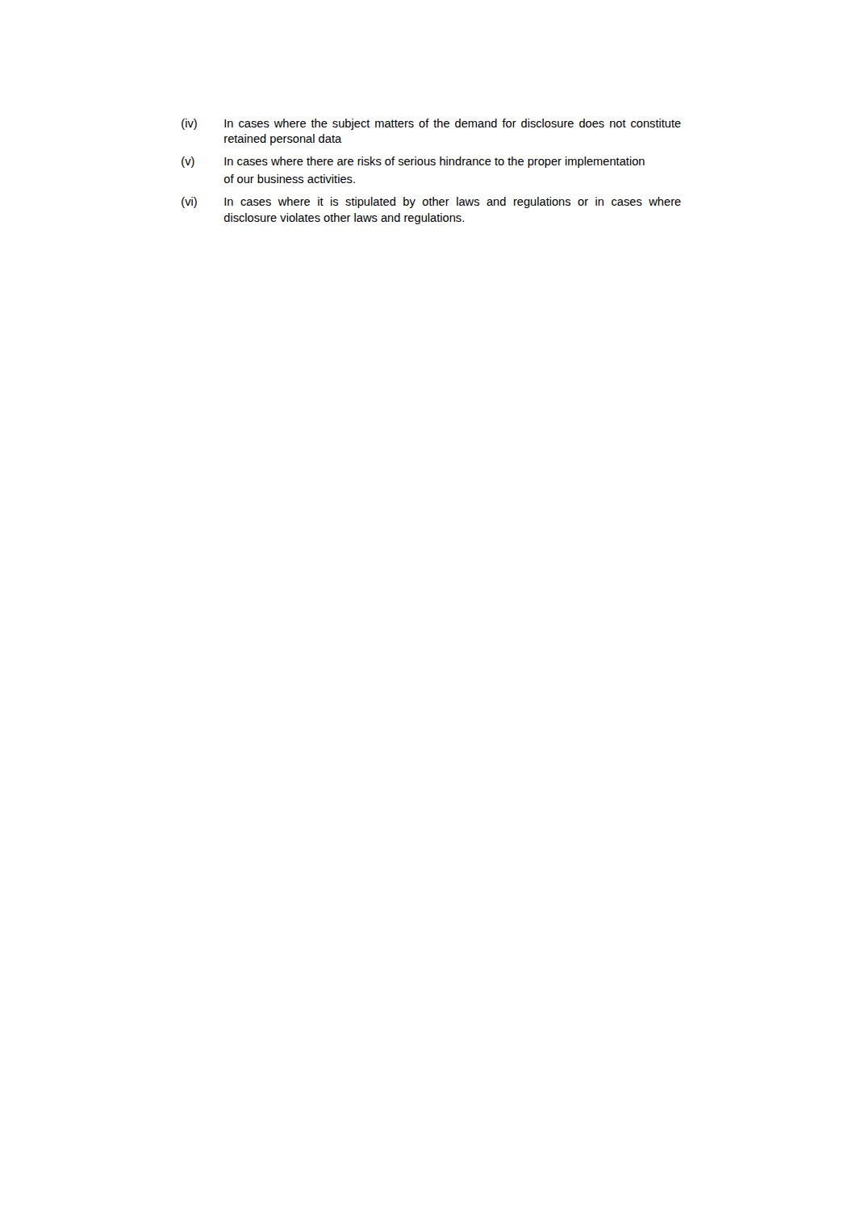(iv)
In cases where the subject matters of the demand for disclosure does not constitute retained personal data
(v)
In cases where there are risks of serious hindrance to the proper implementation
of our business activities.
(vi)
In cases where it is stipulated by other laws and regulations or in cases where disclosure violates other laws and regulations.